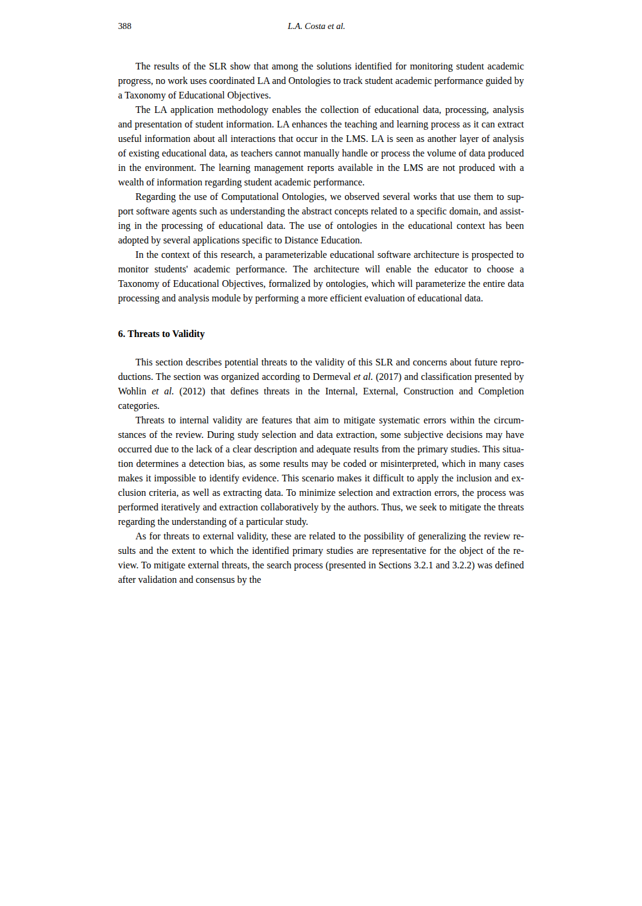388 L.A. Costa et al.
The results of the SLR show that among the solutions identified for monitoring student academic progress, no work uses coordinated LA and Ontologies to track student academic performance guided by a Taxonomy of Educational Objectives.
The LA application methodology enables the collection of educational data, processing, analysis and presentation of student information. LA enhances the teaching and learning process as it can extract useful information about all interactions that occur in the LMS. LA is seen as another layer of analysis of existing educational data, as teachers cannot manually handle or process the volume of data produced in the environment. The learning management reports available in the LMS are not produced with a wealth of information regarding student academic performance.
Regarding the use of Computational Ontologies, we observed several works that use them to support software agents such as understanding the abstract concepts related to a specific domain, and assisting in the processing of educational data. The use of ontologies in the educational context has been adopted by several applications specific to Distance Education.
In the context of this research, a parameterizable educational software architecture is prospected to monitor students' academic performance. The architecture will enable the educator to choose a Taxonomy of Educational Objectives, formalized by ontologies, which will parameterize the entire data processing and analysis module by performing a more efficient evaluation of educational data.
6. Threats to Validity
This section describes potential threats to the validity of this SLR and concerns about future reproductions. The section was organized according to Dermeval et al. (2017) and classification presented by Wohlin et al. (2012) that defines threats in the Internal, External, Construction and Completion categories.
Threats to internal validity are features that aim to mitigate systematic errors within the circumstances of the review. During study selection and data extraction, some subjective decisions may have occurred due to the lack of a clear description and adequate results from the primary studies. This situation determines a detection bias, as some results may be coded or misinterpreted, which in many cases makes it impossible to identify evidence. This scenario makes it difficult to apply the inclusion and exclusion criteria, as well as extracting data. To minimize selection and extraction errors, the process was performed iteratively and extraction collaboratively by the authors. Thus, we seek to mitigate the threats regarding the understanding of a particular study.
As for threats to external validity, these are related to the possibility of generalizing the review results and the extent to which the identified primary studies are representative for the object of the review. To mitigate external threats, the search process (presented in Sections 3.2.1 and 3.2.2) was defined after validation and consensus by the